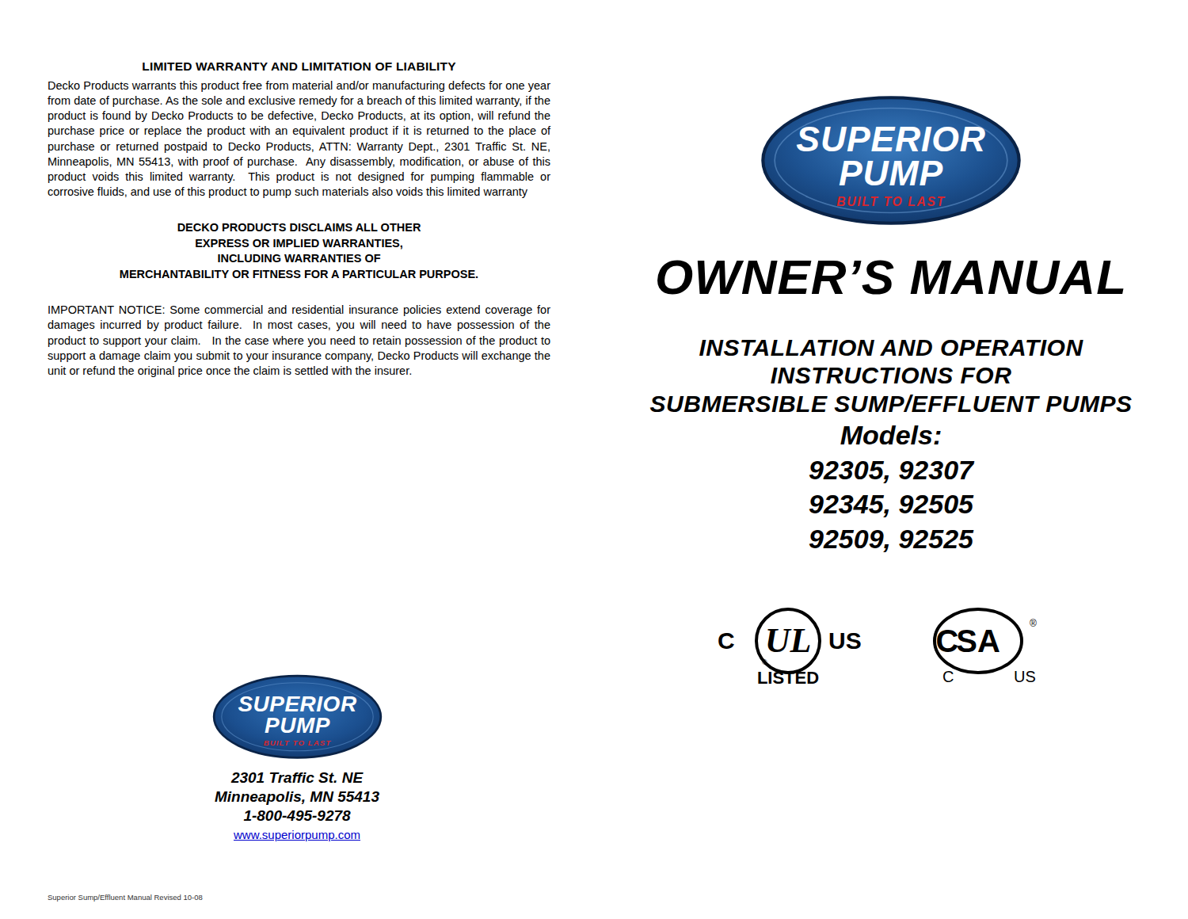LIMITED WARRANTY AND LIMITATION OF LIABILITY
Decko Products warrants this product free from material and/or manufacturing defects for one year from date of purchase. As the sole and exclusive remedy for a breach of this limited warranty, if the product is found by Decko Products to be defective, Decko Products, at its option, will refund the purchase price or replace the product with an equivalent product if it is returned to the place of purchase or returned postpaid to Decko Products, ATTN: Warranty Dept., 2301 Traffic St. NE, Minneapolis, MN 55413, with proof of purchase. Any disassembly, modification, or abuse of this product voids this limited warranty. This product is not designed for pumping flammable or corrosive fluids, and use of this product to pump such materials also voids this limited warranty
DECKO PRODUCTS DISCLAIMS ALL OTHER
EXPRESS OR IMPLIED WARRANTIES,
INCLUDING WARRANTIES OF
MERCHANTABILITY OR FITNESS FOR A PARTICULAR PURPOSE.
IMPORTANT NOTICE: Some commercial and residential insurance policies extend coverage for damages incurred by product failure. In most cases, you will need to have possession of the product to support your claim. In the case where you need to retain possession of the product to support a damage claim you submit to your insurance company, Decko Products will exchange the unit or refund the original price once the claim is settled with the insurer.
SUPERIOR PUMP BUILT TO LAST
2301 Traffic St. NE
Minneapolis, MN 55413
1-800-495-9278
www.superiorpump.com
Superior Sump/Effluent Manual Revised 10-08
SUPERIOR PUMP BUILT TO LAST
OWNER’S MANUAL
INSTALLATION AND OPERATION
INSTRUCTIONS FOR
SUBMERSIBLE SUMP/EFFLUENT PUMPS
Models:
92305, 92307
92345, 92505
92509, 92525
C UL ® US LISTED SA C ® C US